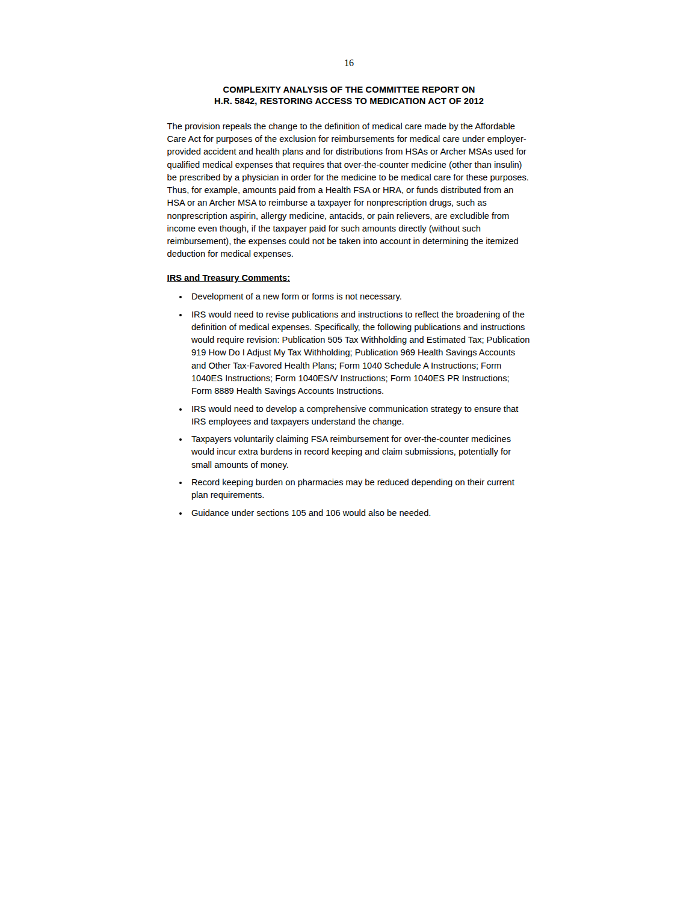16
Complexity Analysis of the Committee Report on
H.R. 5842, Restoring Access to Medication Act of 2012
The provision repeals the change to the definition of medical care made by the Affordable Care Act for purposes of the exclusion for reimbursements for medical care under employer-provided accident and health plans and for distributions from HSAs or Archer MSAs used for qualified medical expenses that requires that over-the-counter medicine (other than insulin) be prescribed by a physician in order for the medicine to be medical care for these purposes. Thus, for example, amounts paid from a Health FSA or HRA, or funds distributed from an HSA or an Archer MSA to reimburse a taxpayer for nonprescription drugs, such as nonprescription aspirin, allergy medicine, antacids, or pain relievers, are excludible from income even though, if the taxpayer paid for such amounts directly (without such reimbursement), the expenses could not be taken into account in determining the itemized deduction for medical expenses.
IRS and Treasury Comments:
Development of a new form or forms is not necessary.
IRS would need to revise publications and instructions to reflect the broadening of the definition of medical expenses. Specifically, the following publications and instructions would require revision: Publication 505 Tax Withholding and Estimated Tax; Publication 919 How Do I Adjust My Tax Withholding; Publication 969 Health Savings Accounts and Other Tax-Favored Health Plans; Form 1040 Schedule A Instructions; Form 1040ES Instructions; Form 1040ES/V Instructions; Form 1040ES PR Instructions; Form 8889 Health Savings Accounts Instructions.
IRS would need to develop a comprehensive communication strategy to ensure that IRS employees and taxpayers understand the change.
Taxpayers voluntarily claiming FSA reimbursement for over-the-counter medicines would incur extra burdens in record keeping and claim submissions, potentially for small amounts of money.
Record keeping burden on pharmacies may be reduced depending on their current plan requirements.
Guidance under sections 105 and 106 would also be needed.